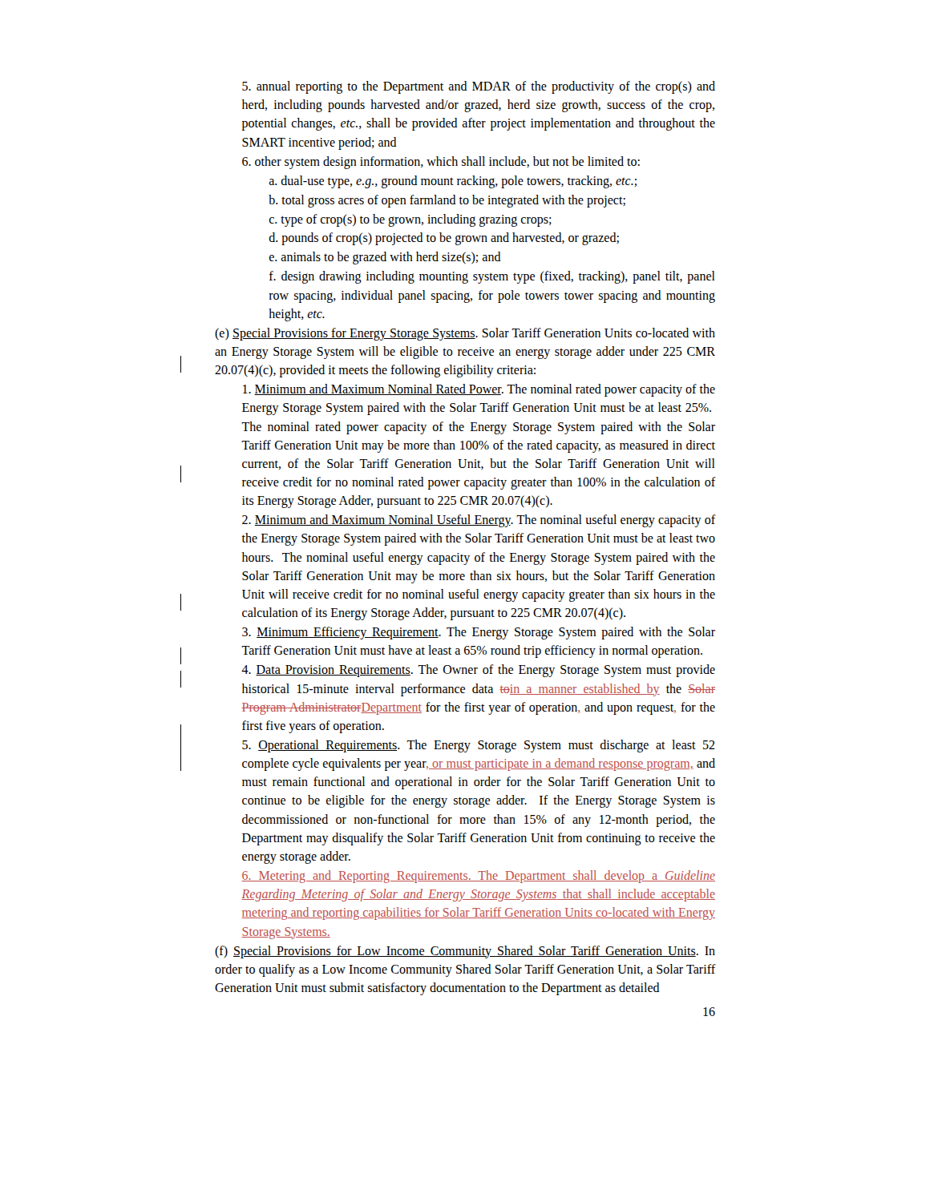5. annual reporting to the Department and MDAR of the productivity of the crop(s) and herd, including pounds harvested and/or grazed, herd size growth, success of the crop, potential changes, etc., shall be provided after project implementation and throughout the SMART incentive period; and
6. other system design information, which shall include, but not be limited to:
a. dual-use type, e.g., ground mount racking, pole towers, tracking, etc.;
b. total gross acres of open farmland to be integrated with the project;
c. type of crop(s) to be grown, including grazing crops;
d. pounds of crop(s) projected to be grown and harvested, or grazed;
e. animals to be grazed with herd size(s); and
f. design drawing including mounting system type (fixed, tracking), panel tilt, panel row spacing, individual panel spacing, for pole towers tower spacing and mounting height, etc.
(e) Special Provisions for Energy Storage Systems. Solar Tariff Generation Units co-located with an Energy Storage System will be eligible to receive an energy storage adder under 225 CMR 20.07(4)(c), provided it meets the following eligibility criteria:
1. Minimum and Maximum Nominal Rated Power. The nominal rated power capacity of the Energy Storage System paired with the Solar Tariff Generation Unit must be at least 25%. The nominal rated power capacity of the Energy Storage System paired with the Solar Tariff Generation Unit may be more than 100% of the rated capacity, as measured in direct current, of the Solar Tariff Generation Unit, but the Solar Tariff Generation Unit will receive credit for no nominal rated power capacity greater than 100% in the calculation of its Energy Storage Adder, pursuant to 225 CMR 20.07(4)(c).
2. Minimum and Maximum Nominal Useful Energy. The nominal useful energy capacity of the Energy Storage System paired with the Solar Tariff Generation Unit must be at least two hours. The nominal useful energy capacity of the Energy Storage System paired with the Solar Tariff Generation Unit may be more than six hours, but the Solar Tariff Generation Unit will receive credit for no nominal useful energy capacity greater than six hours in the calculation of its Energy Storage Adder, pursuant to 225 CMR 20.07(4)(c).
3. Minimum Efficiency Requirement. The Energy Storage System paired with the Solar Tariff Generation Unit must have at least a 65% round trip efficiency in normal operation.
4. Data Provision Requirements. The Owner of the Energy Storage System must provide historical 15-minute interval performance data to in a manner established by the Solar Program Administrator Department for the first year of operation, and upon request, for the first five years of operation.
5. Operational Requirements. The Energy Storage System must discharge at least 52 complete cycle equivalents per year, or must participate in a demand response program, and must remain functional and operational in order for the Solar Tariff Generation Unit to continue to be eligible for the energy storage adder. If the Energy Storage System is decommissioned or non-functional for more than 15% of any 12-month period, the Department may disqualify the Solar Tariff Generation Unit from continuing to receive the energy storage adder.
6. Metering and Reporting Requirements. The Department shall develop a Guideline Regarding Metering of Solar and Energy Storage Systems that shall include acceptable metering and reporting capabilities for Solar Tariff Generation Units co-located with Energy Storage Systems.
(f) Special Provisions for Low Income Community Shared Solar Tariff Generation Units. In order to qualify as a Low Income Community Shared Solar Tariff Generation Unit, a Solar Tariff Generation Unit must submit satisfactory documentation to the Department as detailed
16